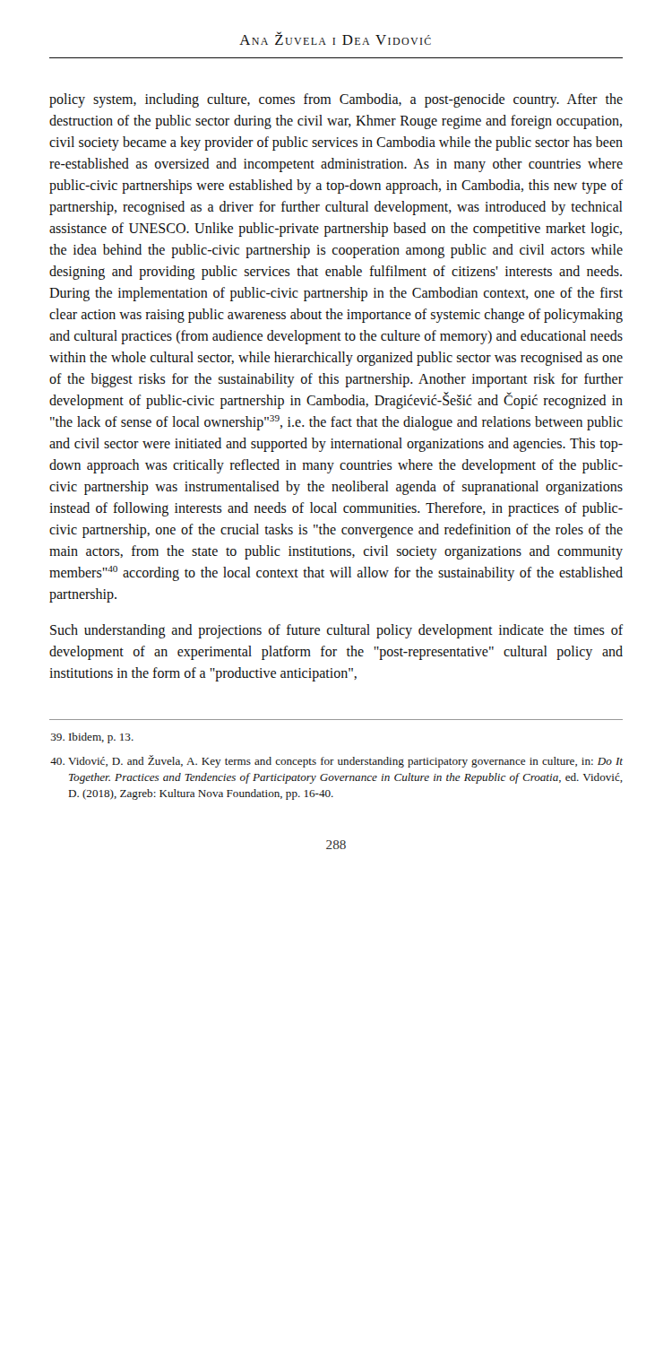Ana Žuvela i Dea Vidović
policy system, including culture, comes from Cambodia, a post-genocide country. After the destruction of the public sector during the civil war, Khmer Rouge regime and foreign occupation, civil society became a key provider of public services in Cambodia while the public sector has been re-established as oversized and incompetent administration. As in many other countries where public-civic partnerships were established by a top-down approach, in Cambodia, this new type of partnership, recognised as a driver for further cultural development, was introduced by technical assistance of UNESCO. Unlike public-private partnership based on the competitive market logic, the idea behind the public-civic partnership is cooperation among public and civil actors while designing and providing public services that enable fulfilment of citizens' interests and needs. During the implementation of public-civic partnership in the Cambodian context, one of the first clear action was raising public awareness about the importance of systemic change of policymaking and cultural practices (from audience development to the culture of memory) and educational needs within the whole cultural sector, while hierarchically organized public sector was recognised as one of the biggest risks for the sustainability of this partnership. Another important risk for further development of public-civic partnership in Cambodia, Dragićević-Šešić and Čopić recognized in "the lack of sense of local ownership"39, i.e. the fact that the dialogue and relations between public and civil sector were initiated and supported by international organizations and agencies. This top-down approach was critically reflected in many countries where the development of the public-civic partnership was instrumentalised by the neoliberal agenda of supranational organizations instead of following interests and needs of local communities. Therefore, in practices of public-civic partnership, one of the crucial tasks is "the convergence and redefinition of the roles of the main actors, from the state to public institutions, civil society organizations and community members"40 according to the local context that will allow for the sustainability of the established partnership.
Such understanding and projections of future cultural policy development indicate the times of development of an experimental platform for the "post-representative" cultural policy and institutions in the form of a "productive anticipation",
Ibidem, p. 13.
Vidović, D. and Žuvela, A. Key terms and concepts for understanding participatory governance in culture, in: Do It Together. Practices and Tendencies of Participatory Governance in Culture in the Republic of Croatia, ed. Vidović, D. (2018), Zagreb: Kultura Nova Foundation, pp. 16-40.
288